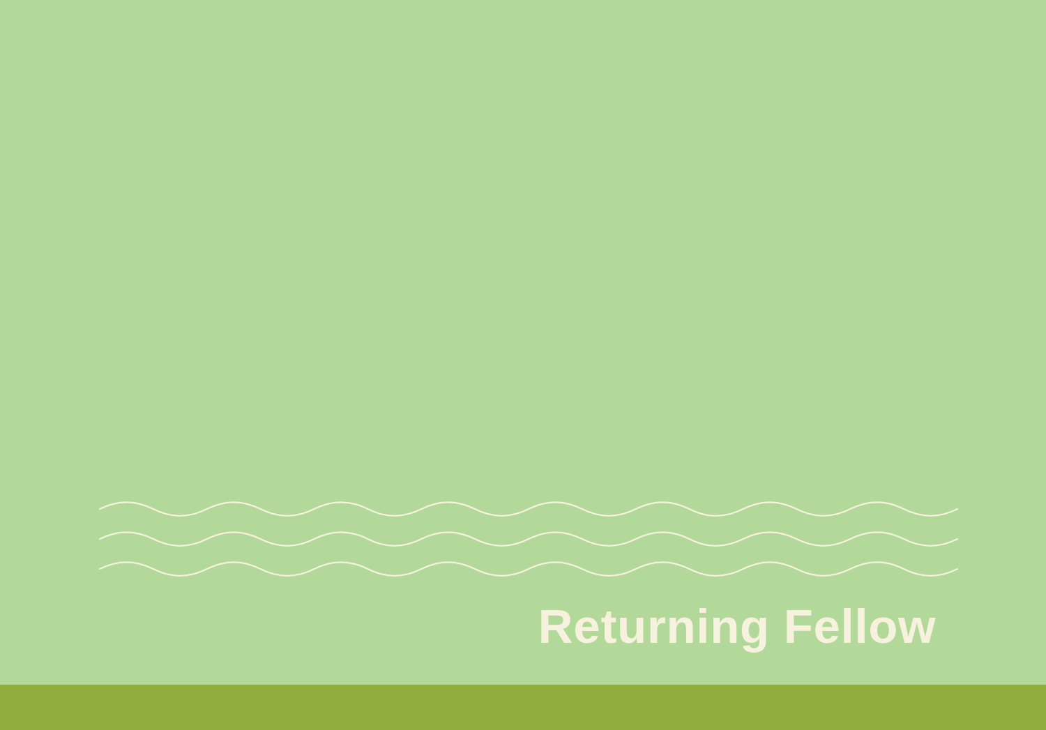Returning Fellow